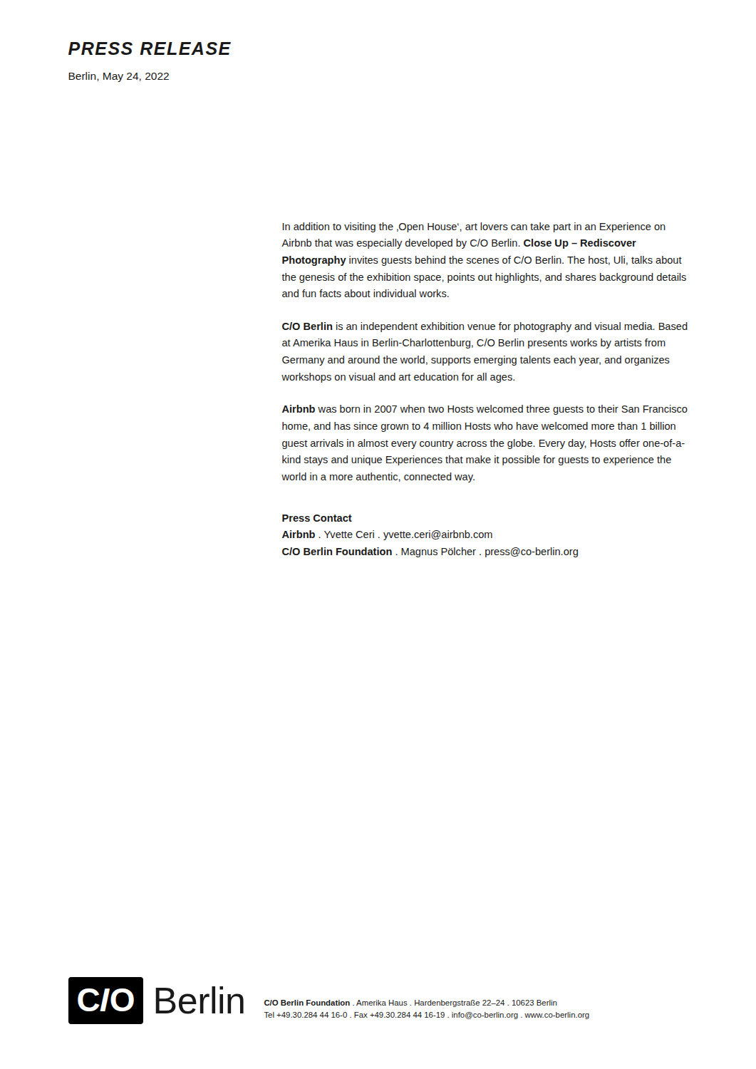Press Release
Berlin, May 24, 2022
In addition to visiting the ‚Open House‘, art lovers can take part in an Experience on Airbnb that was especially developed by C/O Berlin. Close Up – Rediscover Photography invites guests behind the scenes of C/O Berlin. The host, Uli, talks about the genesis of the exhibition space, points out highlights, and shares background details and fun facts about individual works.
C/O Berlin is an independent exhibition venue for photography and visual media. Based at Amerika Haus in Berlin-Charlottenburg, C/O Berlin presents works by artists from Germany and around the world, supports emerging talents each year, and organizes workshops on visual and art education for all ages.
Airbnb was born in 2007 when two Hosts welcomed three guests to their San Francisco home, and has since grown to 4 million Hosts who have welcomed more than 1 billion guest arrivals in almost every country across the globe. Every day, Hosts offer one-of-a-kind stays and unique Experiences that make it possible for guests to experience the world in a more authentic, connected way.
Press Contact
Airbnb . Yvette Ceri . yvette.ceri@airbnb.com
C/O Berlin Foundation . Magnus Pölcher . press@co-berlin.org
CIO Berlin
C/O Berlin Foundation . Amerika Haus . Hardenbergstraße 22–24 . 10623 Berlin
Tel +49.30.284 44 16-0 . Fax +49.30.284 44 16-19 . info@co-berlin.org . www.co-berlin.org